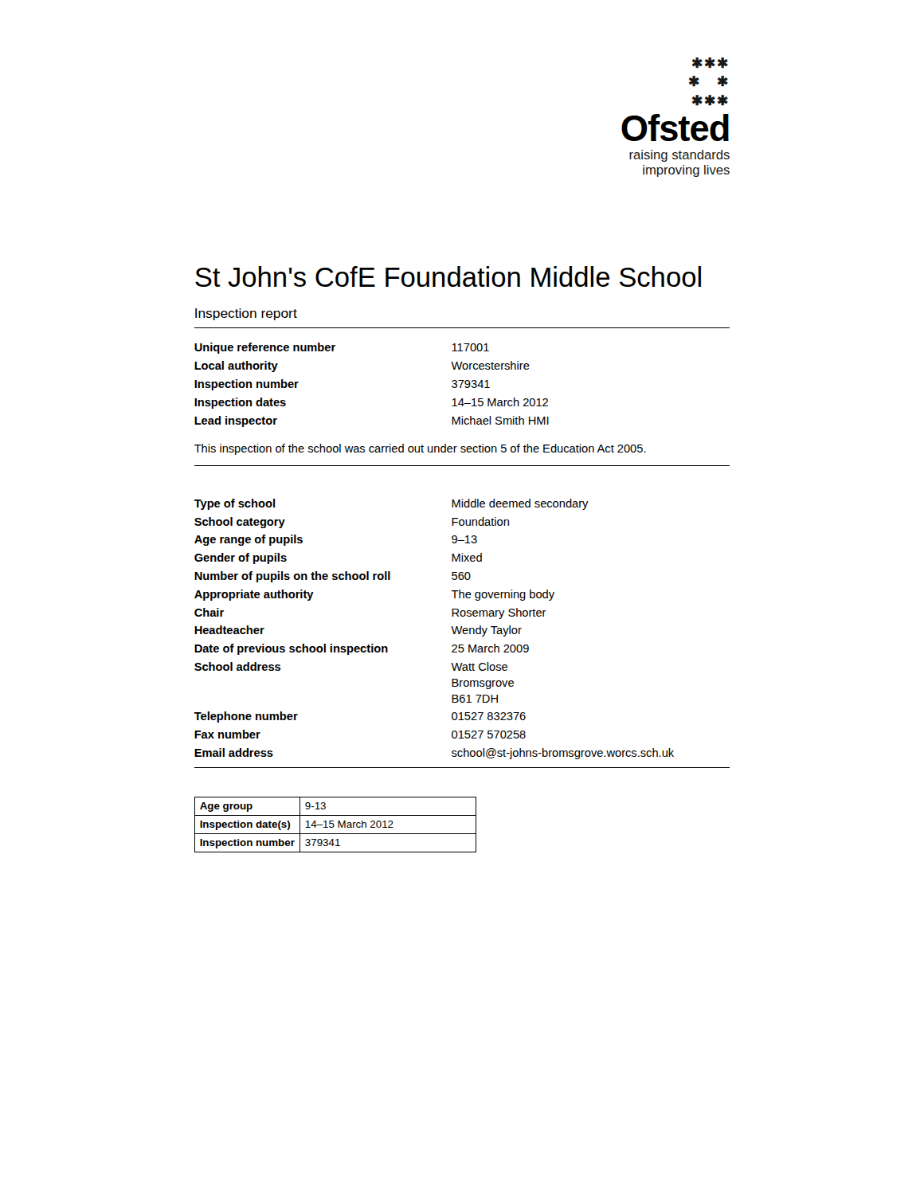✱✱✱
✱ ✱
✱✱✱
Ofsted
raising standards
improving lives
St John's CofE Foundation Middle School
Inspection report
| Unique reference number | 117001 |
| Local authority | Worcestershire |
| Inspection number | 379341 |
| Inspection dates | 14–15 March 2012 |
| Lead inspector | Michael Smith HMI |
This inspection of the school was carried out under section 5 of the Education Act 2005.
| Type of school | Middle deemed secondary |
| School category | Foundation |
| Age range of pupils | 9–13 |
| Gender of pupils | Mixed |
| Number of pupils on the school roll | 560 |
| Appropriate authority | The governing body |
| Chair | Rosemary Shorter |
| Headteacher | Wendy Taylor |
| Date of previous school inspection | 25 March 2009 |
| School address | Watt Close Bromsgrove B61 7DH |
| Telephone number | 01527 832376 |
| Fax number | 01527 570258 |
| Email address | school@st-johns-bromsgrove.worcs.sch.uk |
| Age group | 9-13 |
| Inspection date(s) | 14–15 March 2012 |
| Inspection number | 379341 |